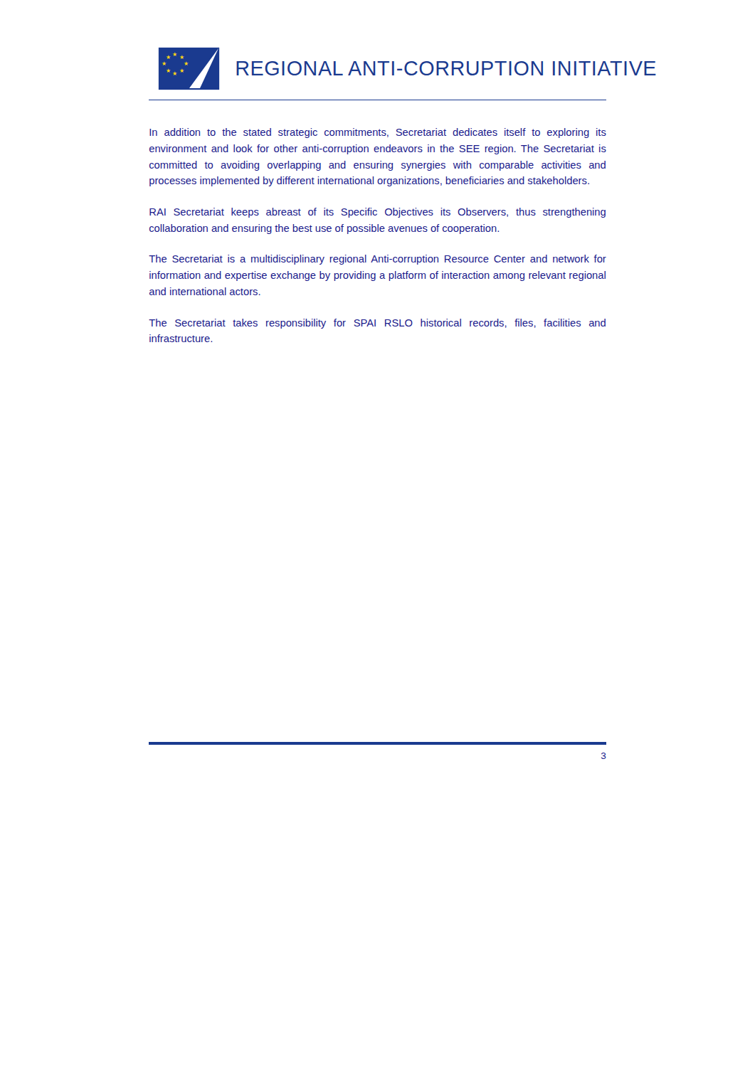★ ★ ★ ★ ★ ★ ★ ★
REGIONAL ANTI-CORRUPTION INITIATIVE
In addition to the stated strategic commitments, Secretariat dedicates itself to exploring its environment and look for other anti-corruption endeavors in the SEE region. The Secretariat is committed to avoiding overlapping and ensuring synergies with comparable activities and processes implemented by different international organizations, beneficiaries and stakeholders.
RAI Secretariat keeps abreast of its Specific Objectives its Observers, thus strengthening collaboration and ensuring the best use of possible avenues of cooperation.
The Secretariat is a multidisciplinary regional Anti-corruption Resource Center and network for information and expertise exchange by providing a platform of interaction among relevant regional and international actors.
The Secretariat takes responsibility for SPAI RSLO historical records, files, facilities and infrastructure.
3